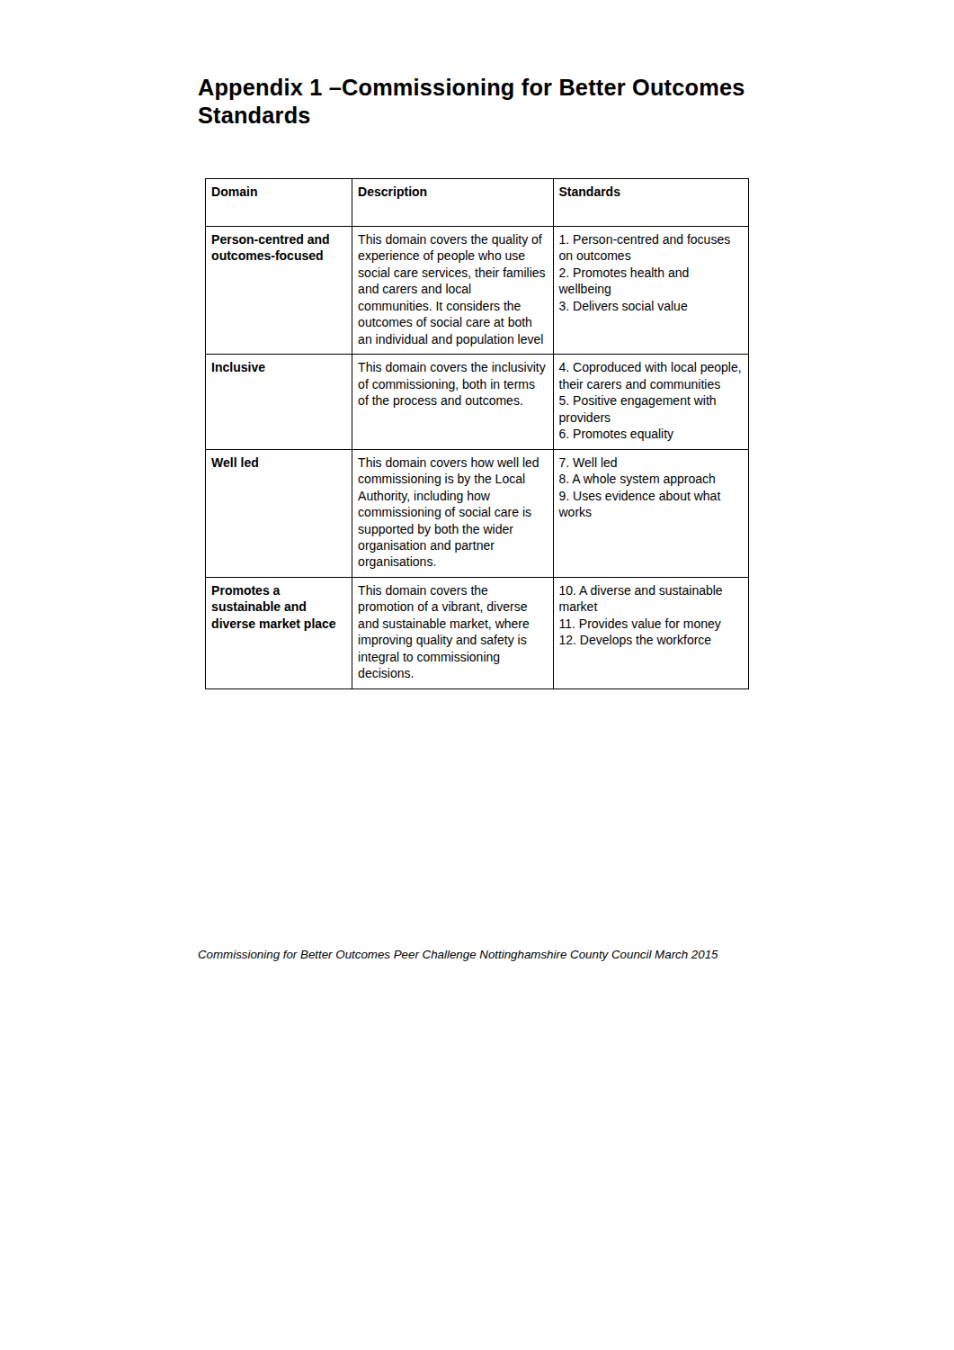Appendix 1 –Commissioning for Better Outcomes
Standards
| Domain | Description | Standards |
| --- | --- | --- |
| Person-centred and outcomes-focused | This domain covers the quality of experience of people who use social care services, their families and carers and local communities. It considers the outcomes of social care at both an individual and population level | 1. Person-centred and focuses on outcomes 2. Promotes health and wellbeing 3. Delivers social value |
| Inclusive | This domain covers the inclusivity of commissioning, both in terms of the process and outcomes. | 4. Coproduced with local people, their carers and communities 5. Positive engagement with providers 6. Promotes equality |
| Well led | This domain covers how well led commissioning is by the Local Authority, including how commissioning of social care is supported by both the wider organisation and partner organisations. | 7. Well led 8. A whole system approach 9. Uses evidence about what works |
| Promotes a sustainable and diverse market place | This domain covers the promotion of a vibrant, diverse and sustainable market, where improving quality and safety is integral to commissioning decisions. | 10. A diverse and sustainable market 11. Provides value for money 12. Develops the workforce |
Commissioning for Better Outcomes Peer Challenge Nottinghamshire County Council March 2015